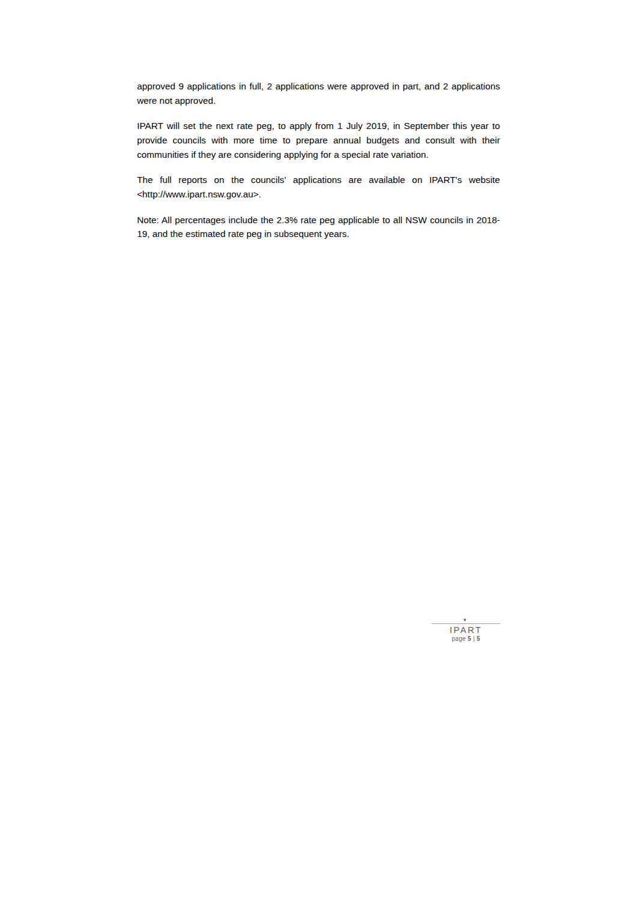approved 9 applications in full, 2 applications were approved in part, and 2 applications were not approved.
IPART will set the next rate peg, to apply from 1 July 2019, in September this year to provide councils with more time to prepare annual budgets and consult with their communities if they are considering applying for a special rate variation.
The full reports on the councils' applications are available on IPART's website <http://www.ipart.nsw.gov.au>.
Note: All percentages include the 2.3% rate peg applicable to all NSW councils in 2018-19, and the estimated rate peg in subsequent years.
IPART
page 5 | 5